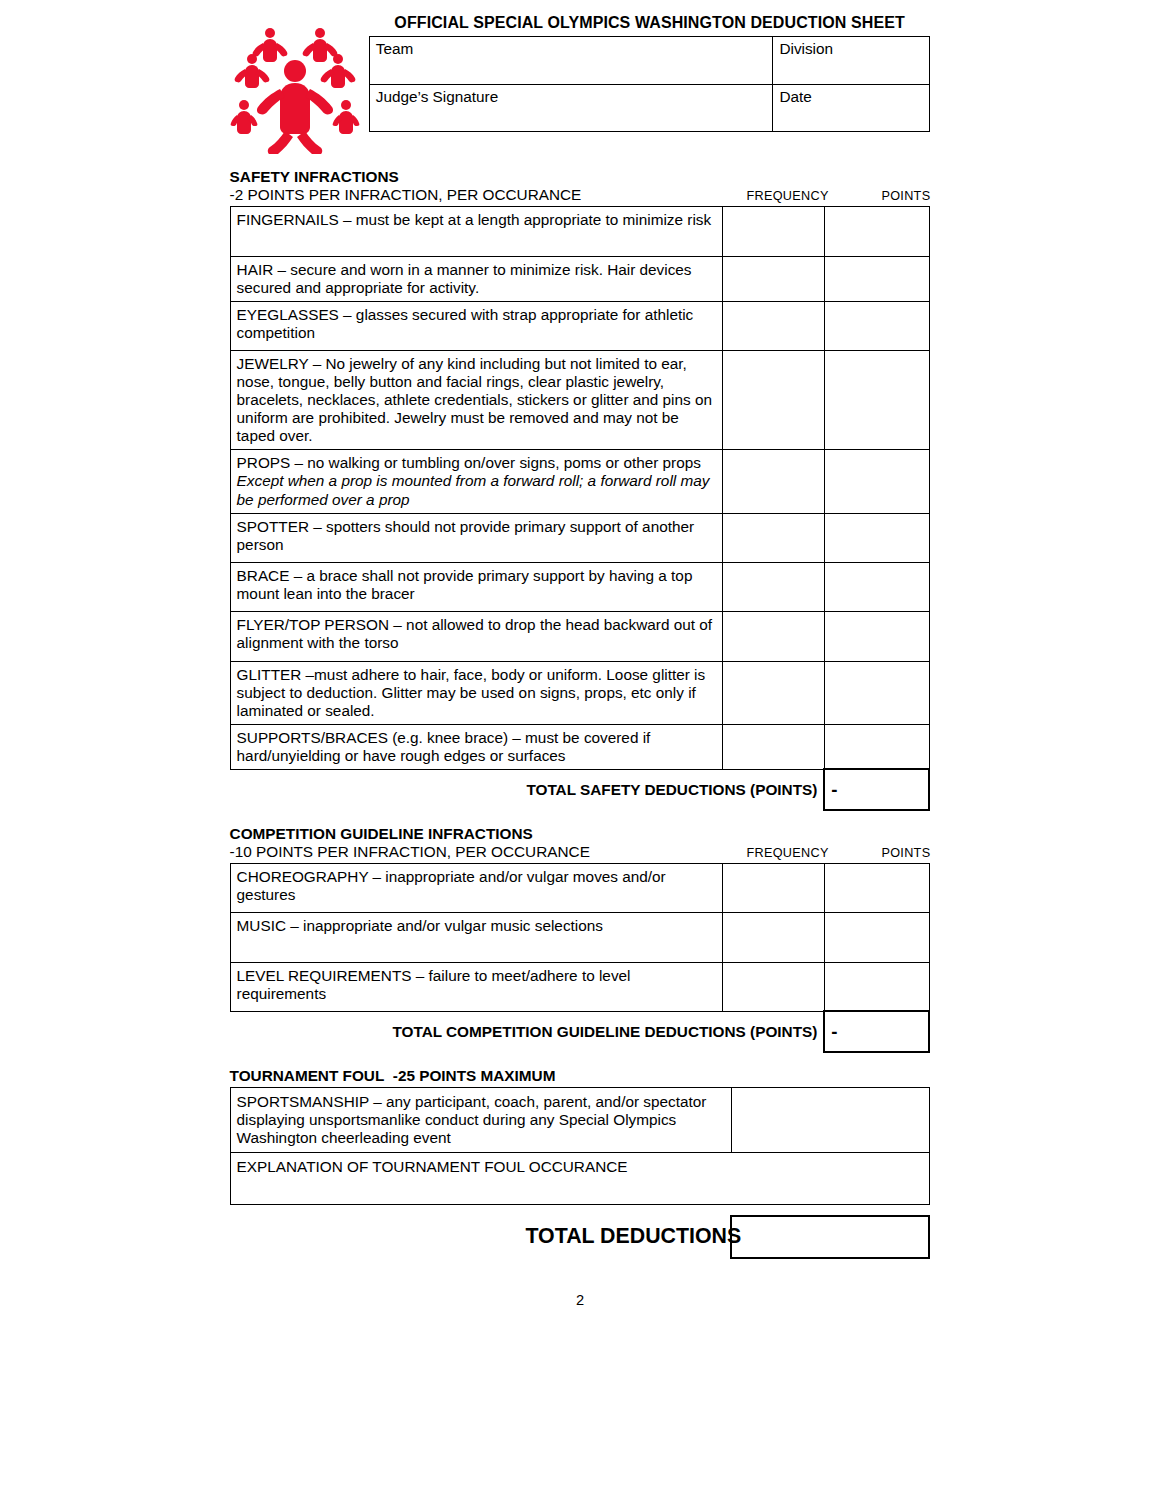OFFICIAL SPECIAL OLYMPICS WASHINGTON DEDUCTION SHEET
| Team | Division |
| Judge’s Signature | Date |
SAFETY INFRACTIONS
-2 POINTS PER INFRACTION, PER OCCURANCE
FREQUENCY POINTS
| FINGERNAILS – must be kept at a length appropriate to minimize risk | | |
| HAIR – secure and worn in a manner to minimize risk. Hair devices secured and appropriate for activity. | | |
| EYEGLASSES – glasses secured with strap appropriate for athletic competition | | |
| JEWELRY – No jewelry of any kind including but not limited to ear, nose, tongue, belly button and facial rings, clear plastic jewelry, bracelets, necklaces, athlete credentials, stickers or glitter and pins on uniform are prohibited. Jewelry must be removed and may not be taped over. | | |
| PROPS – no walking or tumbling on/over signs, poms or other props Except when a prop is mounted from a forward roll; a forward roll may be performed over a prop | | |
| SPOTTER – spotters should not provide primary support of another person | | |
| BRACE – a brace shall not provide primary support by having a top mount lean into the bracer | | |
| FLYER/TOP PERSON – not allowed to drop the head backward out of alignment with the torso | | |
| GLITTER –must adhere to hair, face, body or uniform. Loose glitter is subject to deduction. Glitter may be used on signs, props, etc only if laminated or sealed. | | |
| SUPPORTS/BRACES (e.g. knee brace) – must be covered if hard/unyielding or have rough edges or surfaces | | |
| TOTAL SAFETY DEDUCTIONS (POINTS) | - |
COMPETITION GUIDELINE INFRACTIONS
-10 POINTS PER INFRACTION, PER OCCURANCE
FREQUENCY POINTS
| CHOREOGRAPHY – inappropriate and/or vulgar moves and/or gestures | | |
| MUSIC – inappropriate and/or vulgar music selections | | |
| LEVEL REQUIREMENTS – failure to meet/adhere to level requirements | | |
| TOTAL COMPETITION GUIDELINE DEDUCTIONS (POINTS) | - |
TOURNAMENT FOUL -25 POINTS MAXIMUM
| SPORTSMANSHIP – any participant, coach, parent, and/or spectator displaying unsportsmanlike conduct during any Special Olympics Washington cheerleading event | |
| EXPLANATION OF TOURNAMENT FOUL OCCURANCE |
TOTAL DEDUCTIONS
2